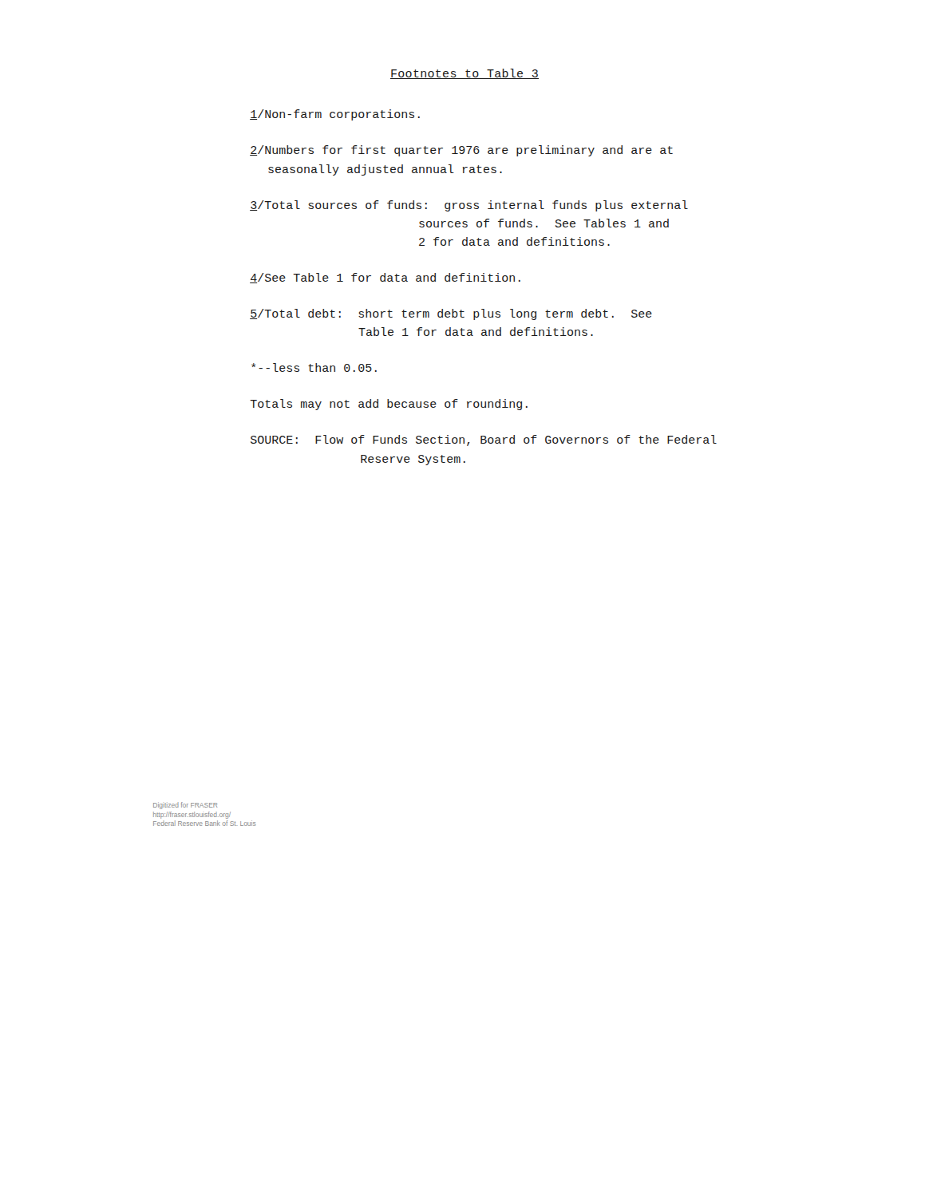Footnotes to Table 3
1/Non-farm corporations.
2/Numbers for first quarter 1976 are preliminary and are at seasonally adjusted annual rates.
3/Total sources of funds: gross internal funds plus externalsources of funds. See Tables 1 and 2 for data and definitions.
4/See Table 1 for data and definition.
5/Total debt: short term debt plus long term debt. SeeTable 1 for data and definitions.
*--less than 0.05.
Totals may not add because of rounding.
SOURCE: Flow of Funds Section, Board of Governors of the FederalReserve System.
Digitized for FRASER
http://fraser.stlouisfed.org/
Federal Reserve Bank of St. Louis